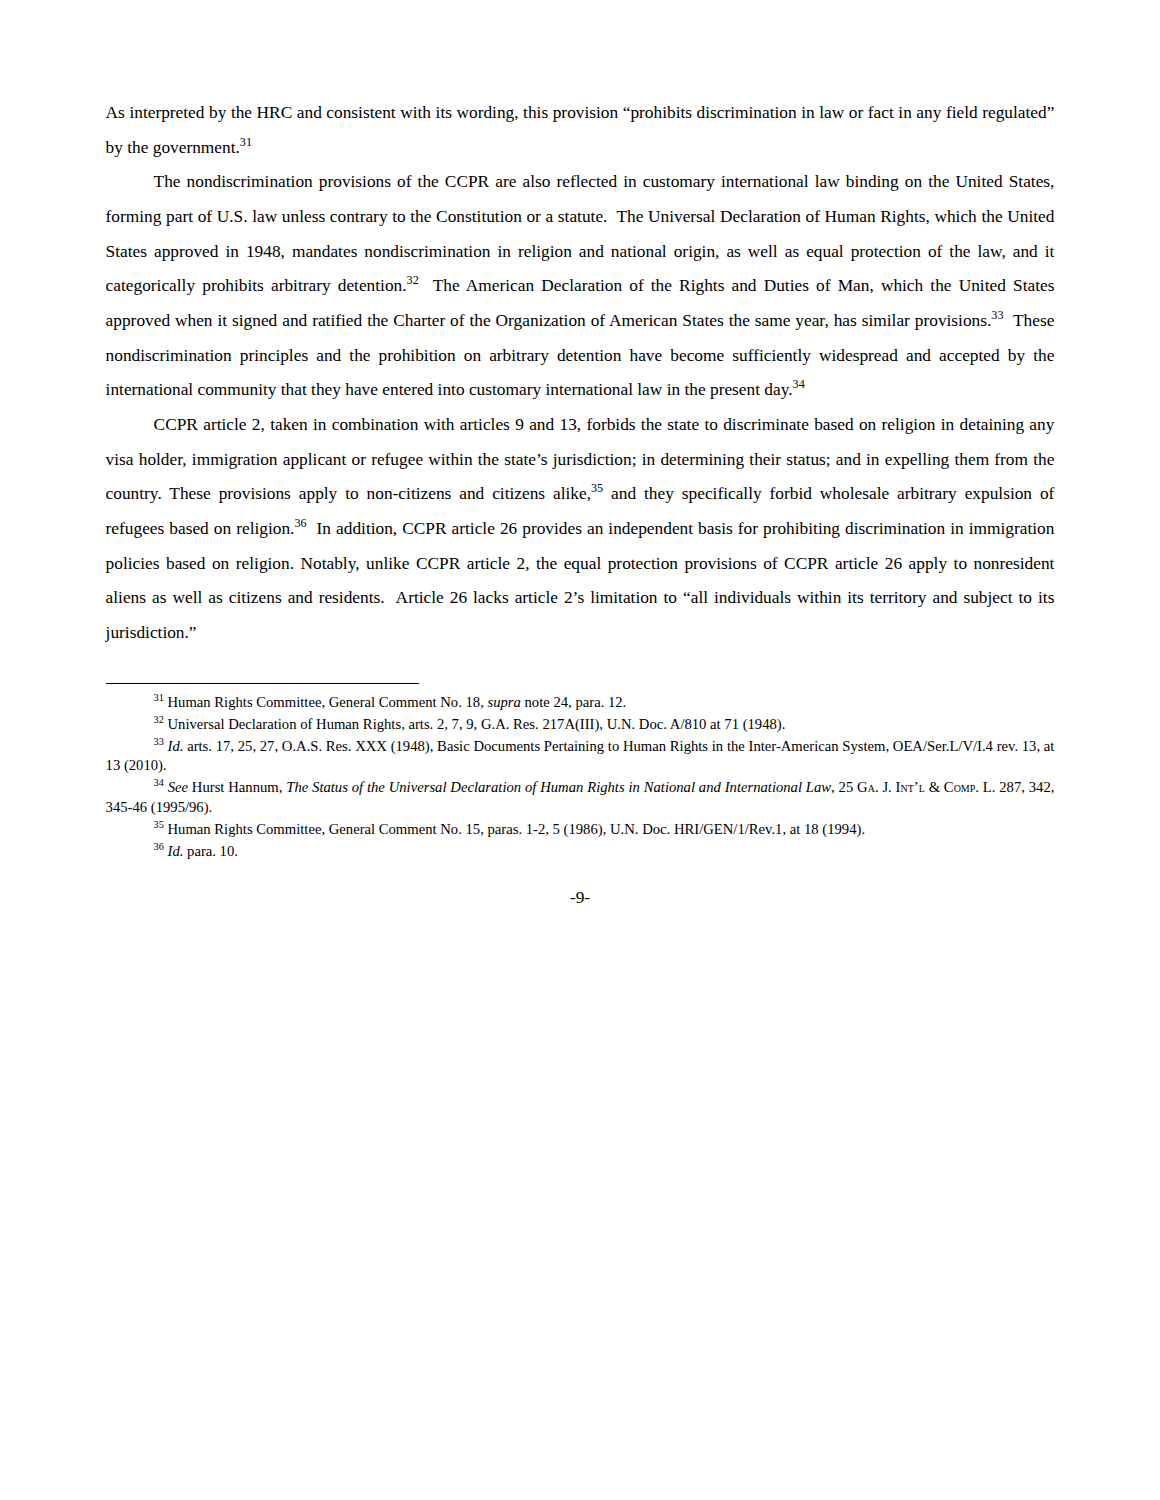As interpreted by the HRC and consistent with its wording, this provision “prohibits discrimination in law or fact in any field regulated” by the government.31
The nondiscrimination provisions of the CCPR are also reflected in customary international law binding on the United States, forming part of U.S. law unless contrary to the Constitution or a statute. The Universal Declaration of Human Rights, which the United States approved in 1948, mandates nondiscrimination in religion and national origin, as well as equal protection of the law, and it categorically prohibits arbitrary detention.32 The American Declaration of the Rights and Duties of Man, which the United States approved when it signed and ratified the Charter of the Organization of American States the same year, has similar provisions.33 These nondiscrimination principles and the prohibition on arbitrary detention have become sufficiently widespread and accepted by the international community that they have entered into customary international law in the present day.34
CCPR article 2, taken in combination with articles 9 and 13, forbids the state to discriminate based on religion in detaining any visa holder, immigration applicant or refugee within the state’s jurisdiction; in determining their status; and in expelling them from the country. These provisions apply to non-citizens and citizens alike,35 and they specifically forbid wholesale arbitrary expulsion of refugees based on religion.36 In addition, CCPR article 26 provides an independent basis for prohibiting discrimination in immigration policies based on religion. Notably, unlike CCPR article 2, the equal protection provisions of CCPR article 26 apply to nonresident aliens as well as citizens and residents. Article 26 lacks article 2’s limitation to “all individuals within its territory and subject to its jurisdiction.”
31 Human Rights Committee, General Comment No. 18, supra note 24, para. 12.
32 Universal Declaration of Human Rights, arts. 2, 7, 9, G.A. Res. 217A(III), U.N. Doc. A/810 at 71 (1948).
33 Id. arts. 17, 25, 27, O.A.S. Res. XXX (1948), Basic Documents Pertaining to Human Rights in the Inter-American System, OEA/Ser.L/V/I.4 rev. 13, at 13 (2010).
34 See Hurst Hannum, The Status of the Universal Declaration of Human Rights in National and International Law, 25 Ga. J. Int’l & Comp. L. 287, 342, 345-46 (1995/96).
35 Human Rights Committee, General Comment No. 15, paras. 1-2, 5 (1986), U.N. Doc. HRI/GEN/1/Rev.1, at 18 (1994).
36 Id. para. 10.
-9-